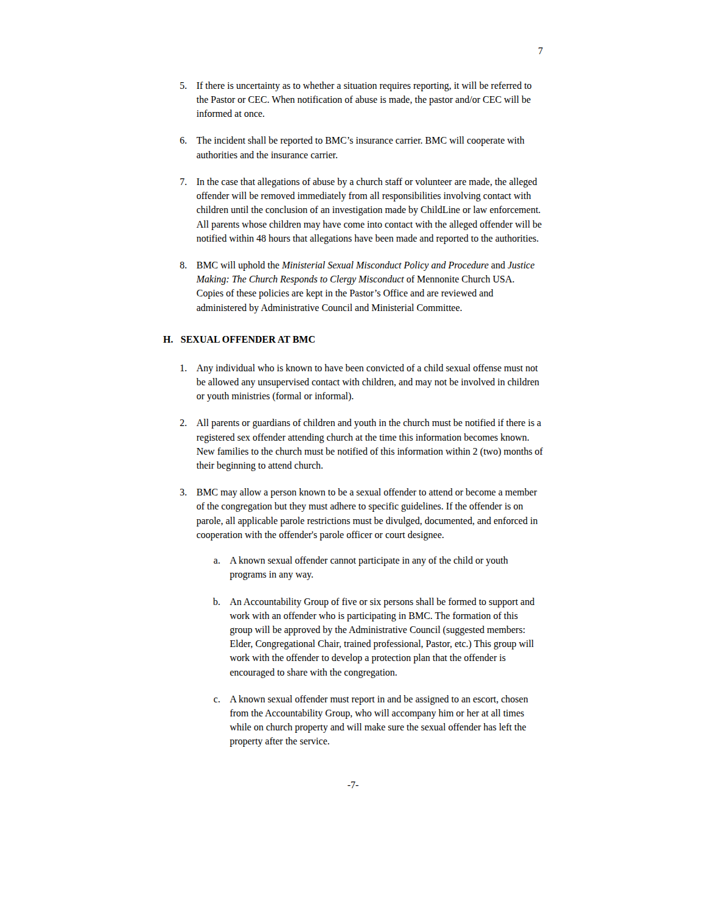7
If there is uncertainty as to whether a situation requires reporting, it will be referred to the Pastor or CEC. When notification of abuse is made, the pastor and/or CEC will be informed at once.
The incident shall be reported to BMC’s insurance carrier. BMC will cooperate with authorities and the insurance carrier.
In the case that allegations of abuse by a church staff or volunteer are made, the alleged offender will be removed immediately from all responsibilities involving contact with children until the conclusion of an investigation made by ChildLine or law enforcement. All parents whose children may have come into contact with the alleged offender will be notified within 48 hours that allegations have been made and reported to the authorities.
BMC will uphold the Ministerial Sexual Misconduct Policy and Procedure and Justice Making: The Church Responds to Clergy Misconduct of Mennonite Church USA. Copies of these policies are kept in the Pastor’s Office and are reviewed and administered by Administrative Council and Ministerial Committee.
H. SEXUAL OFFENDER AT BMC
Any individual who is known to have been convicted of a child sexual offense must not be allowed any unsupervised contact with children, and may not be involved in children or youth ministries (formal or informal).
All parents or guardians of children and youth in the church must be notified if there is a registered sex offender attending church at the time this information becomes known. New families to the church must be notified of this information within 2 (two) months of their beginning to attend church.
BMC may allow a person known to be a sexual offender to attend or become a member of the congregation but they must adhere to specific guidelines. If the offender is on parole, all applicable parole restrictions must be divulged, documented, and enforced in cooperation with the offender's parole officer or court designee.
A known sexual offender cannot participate in any of the child or youth programs in any way.
An Accountability Group of five or six persons shall be formed to support and work with an offender who is participating in BMC. The formation of this group will be approved by the Administrative Council (suggested members: Elder, Congregational Chair, trained professional, Pastor, etc.) This group will work with the offender to develop a protection plan that the offender is encouraged to share with the congregation.
A known sexual offender must report in and be assigned to an escort, chosen from the Accountability Group, who will accompany him or her at all times while on church property and will make sure the sexual offender has left the property after the service.
-7-